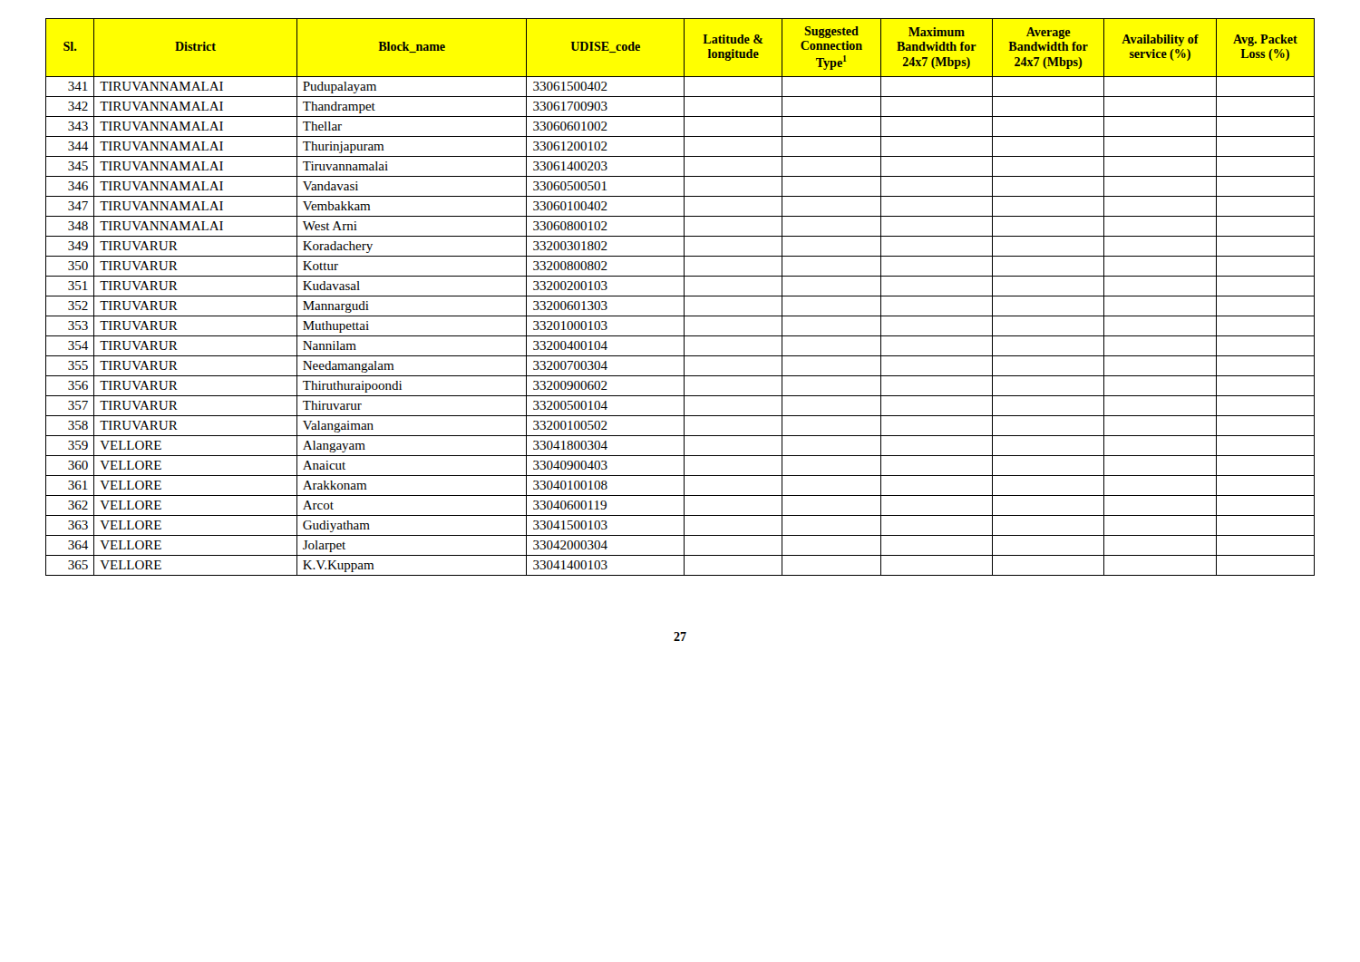| Sl. | District | Block_name | UDISE_code | Latitude & longitude | Suggested Connection Type 1 | Maximum Bandwidth for 24x7 (Mbps) | Average Bandwidth for 24x7 (Mbps) | Availability of service (%) | Avg. Packet Loss (%) |
| --- | --- | --- | --- | --- | --- | --- | --- | --- | --- |
| 341 | TIRUVANNAMALAI | Pudupalayam | 33061500402 | | | | | | |
| 342 | TIRUVANNAMALAI | Thandrampet | 33061700903 | | | | | | |
| 343 | TIRUVANNAMALAI | Thellar | 33060601002 | | | | | | |
| 344 | TIRUVANNAMALAI | Thurinjapuram | 33061200102 | | | | | | |
| 345 | TIRUVANNAMALAI | Tiruvannamalai | 33061400203 | | | | | | |
| 346 | TIRUVANNAMALAI | Vandavasi | 33060500501 | | | | | | |
| 347 | TIRUVANNAMALAI | Vembakkam | 33060100402 | | | | | | |
| 348 | TIRUVANNAMALAI | West Arni | 33060800102 | | | | | | |
| 349 | TIRUVARUR | Koradachery | 33200301802 | | | | | | |
| 350 | TIRUVARUR | Kottur | 33200800802 | | | | | | |
| 351 | TIRUVARUR | Kudavasal | 33200200103 | | | | | | |
| 352 | TIRUVARUR | Mannargudi | 33200601303 | | | | | | |
| 353 | TIRUVARUR | Muthupettai | 33201000103 | | | | | | |
| 354 | TIRUVARUR | Nannilam | 33200400104 | | | | | | |
| 355 | TIRUVARUR | Needamangalam | 33200700304 | | | | | | |
| 356 | TIRUVARUR | Thiruthuraipoondi | 33200900602 | | | | | | |
| 357 | TIRUVARUR | Thiruvarur | 33200500104 | | | | | | |
| 358 | TIRUVARUR | Valangaiman | 33200100502 | | | | | | |
| 359 | VELLORE | Alangayam | 33041800304 | | | | | | |
| 360 | VELLORE | Anaicut | 33040900403 | | | | | | |
| 361 | VELLORE | Arakkonam | 33040100108 | | | | | | |
| 362 | VELLORE | Arcot | 33040600119 | | | | | | |
| 363 | VELLORE | Gudiyatham | 33041500103 | | | | | | |
| 364 | VELLORE | Jolarpet | 33042000304 | | | | | | |
| 365 | VELLORE | K.V.Kuppam | 33041400103 | | | | | | |
27